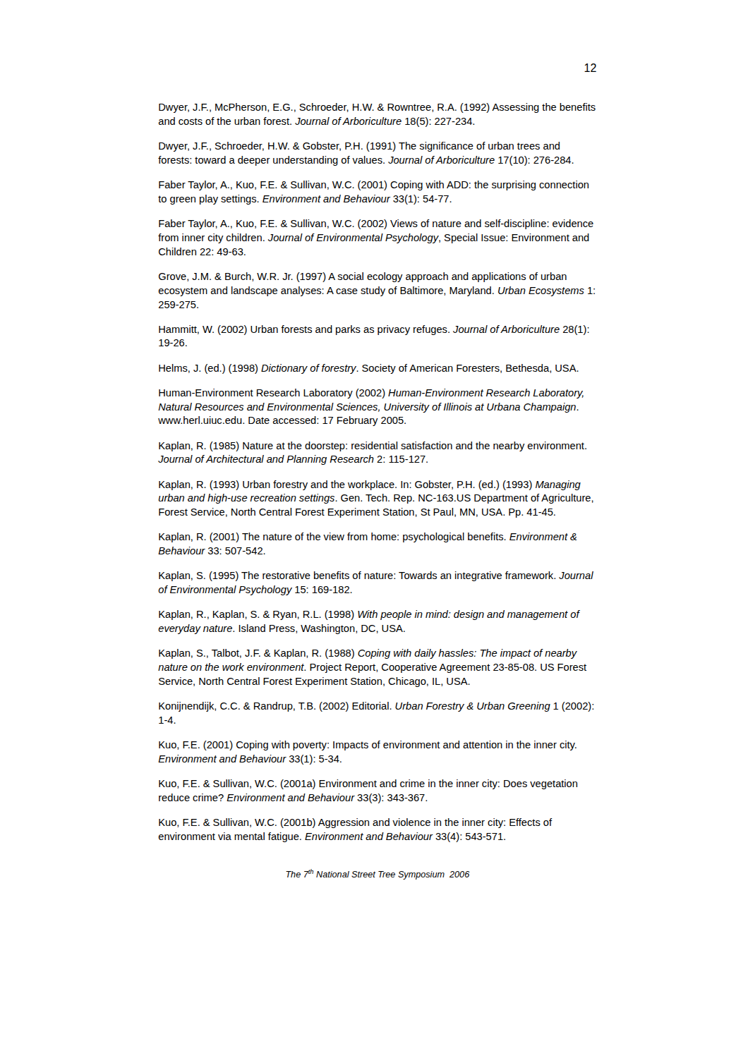12
Dwyer, J.F., McPherson, E.G., Schroeder, H.W. & Rowntree, R.A. (1992) Assessing the benefits and costs of the urban forest. Journal of Arboriculture 18(5): 227-234.
Dwyer, J.F., Schroeder, H.W. & Gobster, P.H. (1991) The significance of urban trees and forests: toward a deeper understanding of values. Journal of Arboriculture 17(10): 276-284.
Faber Taylor, A., Kuo, F.E. & Sullivan, W.C. (2001) Coping with ADD: the surprising connection to green play settings. Environment and Behaviour 33(1): 54-77.
Faber Taylor, A., Kuo, F.E. & Sullivan, W.C. (2002) Views of nature and self-discipline: evidence from inner city children. Journal of Environmental Psychology, Special Issue: Environment and Children 22: 49-63.
Grove, J.M. & Burch, W.R. Jr. (1997) A social ecology approach and applications of urban ecosystem and landscape analyses: A case study of Baltimore, Maryland. Urban Ecosystems 1: 259-275.
Hammitt, W. (2002) Urban forests and parks as privacy refuges. Journal of Arboriculture 28(1): 19-26.
Helms, J. (ed.) (1998) Dictionary of forestry. Society of American Foresters, Bethesda, USA.
Human-Environment Research Laboratory (2002) Human-Environment Research Laboratory, Natural Resources and Environmental Sciences, University of Illinois at Urbana Champaign. www.herl.uiuc.edu. Date accessed: 17 February 2005.
Kaplan, R. (1985) Nature at the doorstep: residential satisfaction and the nearby environment. Journal of Architectural and Planning Research 2: 115-127.
Kaplan, R. (1993) Urban forestry and the workplace. In: Gobster, P.H. (ed.) (1993) Managing urban and high-use recreation settings. Gen. Tech. Rep. NC-163.US Department of Agriculture, Forest Service, North Central Forest Experiment Station, St Paul, MN, USA. Pp. 41-45.
Kaplan, R. (2001) The nature of the view from home: psychological benefits. Environment & Behaviour 33: 507-542.
Kaplan, S. (1995) The restorative benefits of nature: Towards an integrative framework. Journal of Environmental Psychology 15: 169-182.
Kaplan, R., Kaplan, S. & Ryan, R.L. (1998) With people in mind: design and management of everyday nature. Island Press, Washington, DC, USA.
Kaplan, S., Talbot, J.F. & Kaplan, R. (1988) Coping with daily hassles: The impact of nearby nature on the work environment. Project Report, Cooperative Agreement 23-85-08. US Forest Service, North Central Forest Experiment Station, Chicago, IL, USA.
Konijnendijk, C.C. & Randrup, T.B. (2002) Editorial. Urban Forestry & Urban Greening 1 (2002): 1-4.
Kuo, F.E. (2001) Coping with poverty: Impacts of environment and attention in the inner city. Environment and Behaviour 33(1): 5-34.
Kuo, F.E. & Sullivan, W.C. (2001a) Environment and crime in the inner city: Does vegetation reduce crime? Environment and Behaviour 33(3): 343-367.
Kuo, F.E. & Sullivan, W.C. (2001b) Aggression and violence in the inner city: Effects of environment via mental fatigue. Environment and Behaviour 33(4): 543-571.
The 7th National Street Tree Symposium 2006